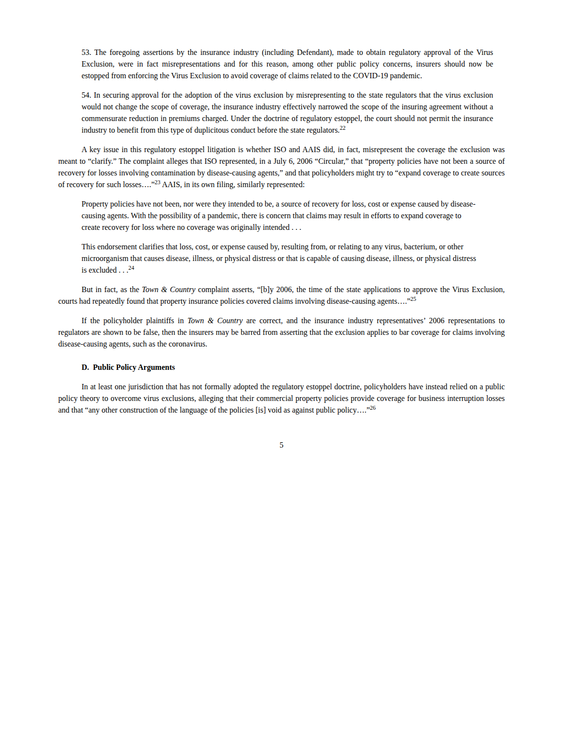53. The foregoing assertions by the insurance industry (including Defendant), made to obtain regulatory approval of the Virus Exclusion, were in fact misrepresentations and for this reason, among other public policy concerns, insurers should now be estopped from enforcing the Virus Exclusion to avoid coverage of claims related to the COVID-19 pandemic.
54. In securing approval for the adoption of the virus exclusion by misrepresenting to the state regulators that the virus exclusion would not change the scope of coverage, the insurance industry effectively narrowed the scope of the insuring agreement without a commensurate reduction in premiums charged. Under the doctrine of regulatory estoppel, the court should not permit the insurance industry to benefit from this type of duplicitous conduct before the state regulators.22
A key issue in this regulatory estoppel litigation is whether ISO and AAIS did, in fact, misrepresent the coverage the exclusion was meant to “clarify.” The complaint alleges that ISO represented, in a July 6, 2006 “Circular,” that “property policies have not been a source of recovery for losses involving contamination by disease-causing agents,” and that policyholders might try to “expand coverage to create sources of recovery for such losses….”23 AAIS, in its own filing, similarly represented:
Property policies have not been, nor were they intended to be, a source of recovery for loss, cost or expense caused by disease-causing agents. With the possibility of a pandemic, there is concern that claims may result in efforts to expand coverage to create recovery for loss where no coverage was originally intended . . .
This endorsement clarifies that loss, cost, or expense caused by, resulting from, or relating to any virus, bacterium, or other microorganism that causes disease, illness, or physical distress or that is capable of causing disease, illness, or physical distress is excluded . . .24
But in fact, as the Town & Country complaint asserts, “[b]y 2006, the time of the state applications to approve the Virus Exclusion, courts had repeatedly found that property insurance policies covered claims involving disease-causing agents….”25
If the policyholder plaintiffs in Town & Country are correct, and the insurance industry representatives’ 2006 representations to regulators are shown to be false, then the insurers may be barred from asserting that the exclusion applies to bar coverage for claims involving disease-causing agents, such as the coronavirus.
D. Public Policy Arguments
In at least one jurisdiction that has not formally adopted the regulatory estoppel doctrine, policyholders have instead relied on a public policy theory to overcome virus exclusions, alleging that their commercial property policies provide coverage for business interruption losses and that “any other construction of the language of the policies [is] void as against public policy….”26
5